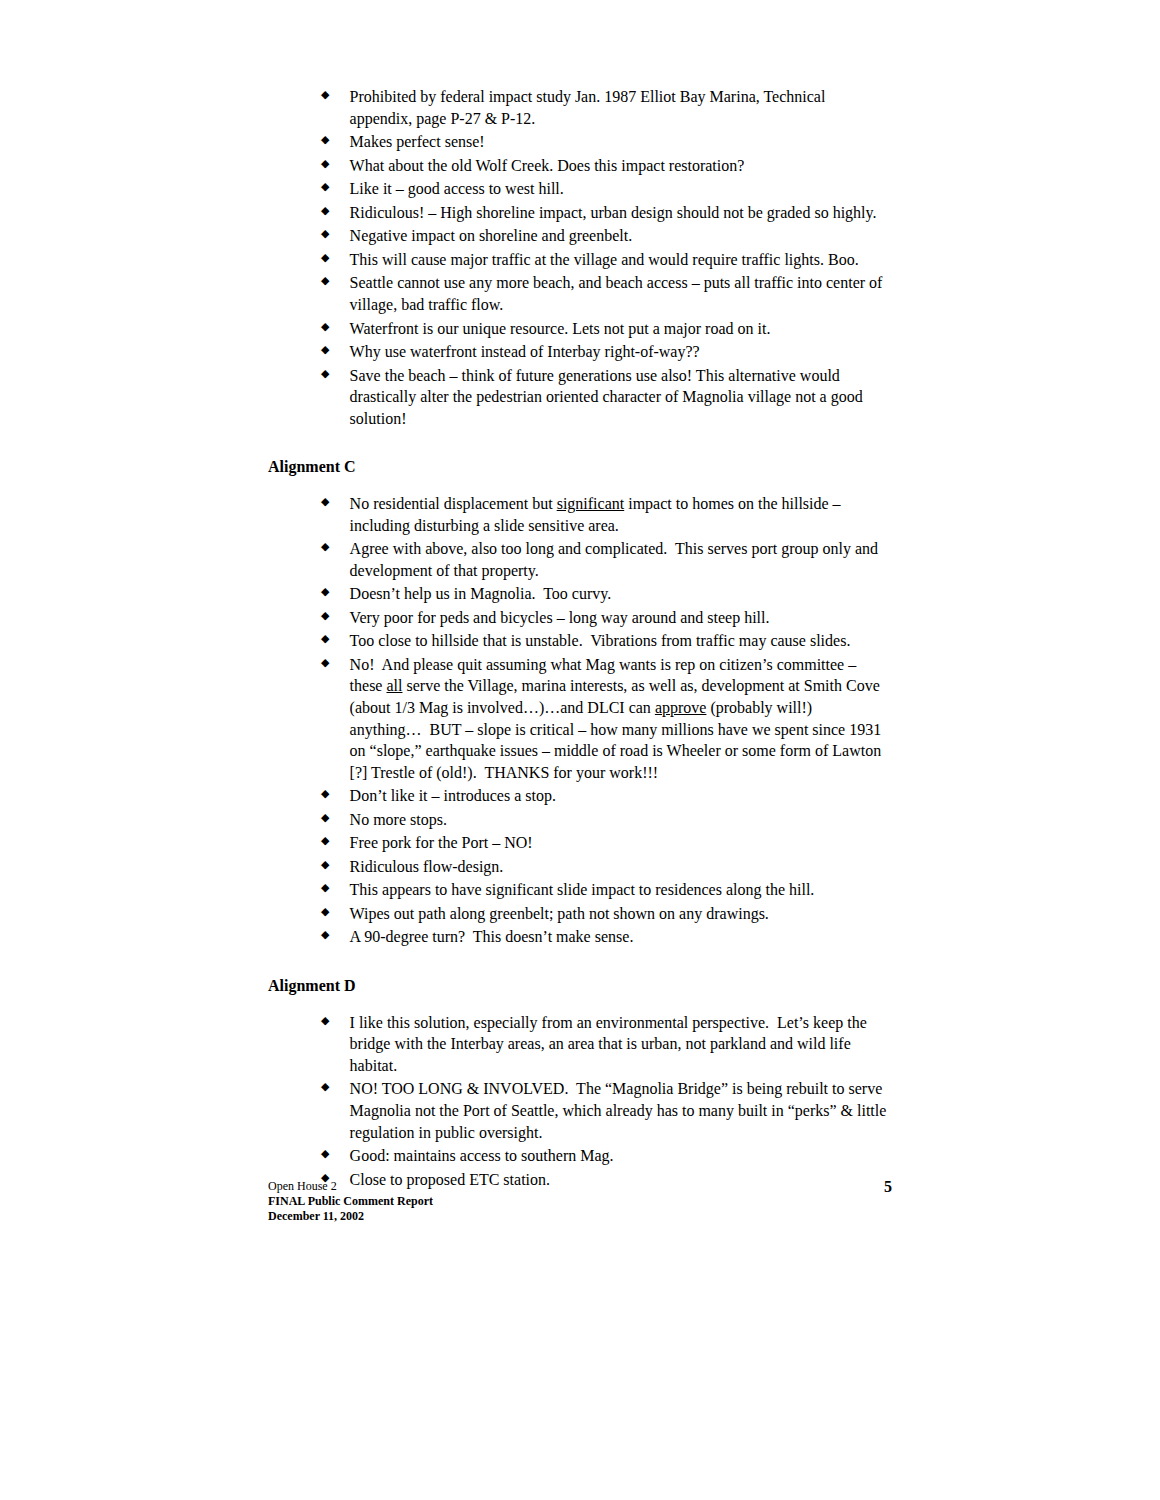Prohibited by federal impact study Jan. 1987 Elliot Bay Marina, Technical appendix, page P-27 & P-12.
Makes perfect sense!
What about the old Wolf Creek. Does this impact restoration?
Like it – good access to west hill.
Ridiculous! – High shoreline impact, urban design should not be graded so highly.
Negative impact on shoreline and greenbelt.
This will cause major traffic at the village and would require traffic lights. Boo.
Seattle cannot use any more beach, and beach access – puts all traffic into center of village, bad traffic flow.
Waterfront is our unique resource. Lets not put a major road on it.
Why use waterfront instead of Interbay right-of-way??
Save the beach – think of future generations use also! This alternative would drastically alter the pedestrian oriented character of Magnolia village not a good solution!
Alignment C
No residential displacement but significant impact to homes on the hillside – including disturbing a slide sensitive area.
Agree with above, also too long and complicated. This serves port group only and development of that property.
Doesn’t help us in Magnolia. Too curvy.
Very poor for peds and bicycles – long way around and steep hill.
Too close to hillside that is unstable. Vibrations from traffic may cause slides.
No! And please quit assuming what Mag wants is rep on citizen’s committee – these all serve the Village, marina interests, as well as, development at Smith Cove (about 1/3 Mag is involved…)…and DLCI can approve (probably will!) anything… BUT – slope is critical – how many millions have we spent since 1931 on “slope,” earthquake issues – middle of road is Wheeler or some form of Lawton [?] Trestle of (old!). THANKS for your work!!!
Don’t like it – introduces a stop.
No more stops.
Free pork for the Port – NO!
Ridiculous flow-design.
This appears to have significant slide impact to residences along the hill.
Wipes out path along greenbelt; path not shown on any drawings.
A 90-degree turn? This doesn’t make sense.
Alignment D
I like this solution, especially from an environmental perspective. Let’s keep the bridge with the Interbay areas, an area that is urban, not parkland and wild life habitat.
NO! TOO LONG & INVOLVED. The “Magnolia Bridge” is being rebuilt to serve Magnolia not the Port of Seattle, which already has to many built in “perks” & little regulation in public oversight.
Good: maintains access to southern Mag.
Close to proposed ETC station.
5
Open House 2
FINAL Public Comment Report
December 11, 2002